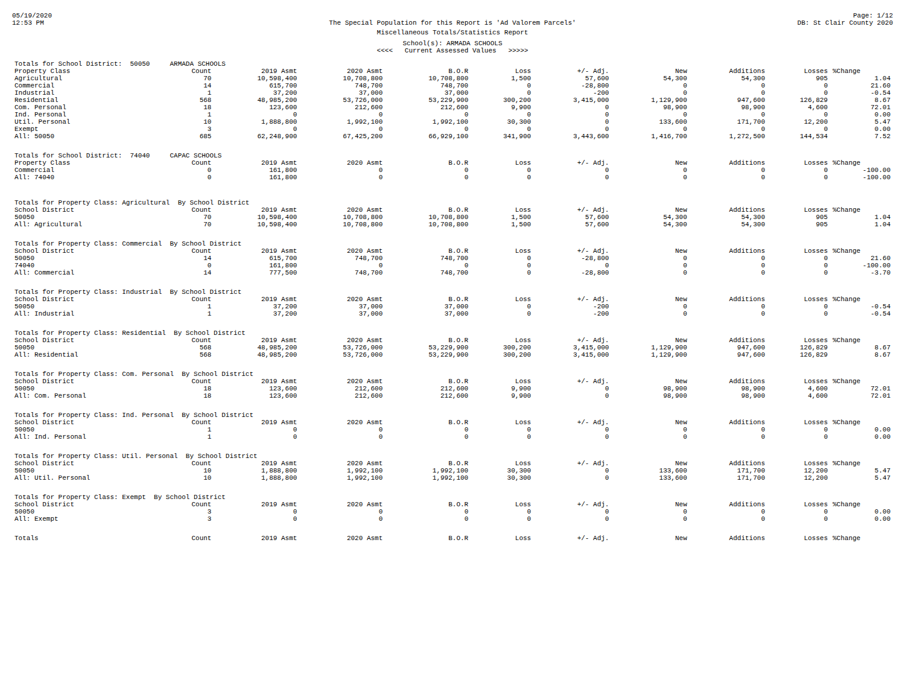| 05/19/2020 | | Page: 1/12 |
| 12:53 PM | The Special Population for this Report is 'Ad Valorem Parcels' | DB: St Clair County 2020 |
| Miscellaneous Totals/Statistics Report |
| School(s): ARMADA SCHOOLS |
| <<<< Current Assessed Values >>>>> |
| Totals for School District: 50050 ARMADA SCHOOLS |
| Property Class | Count | 2019 Asmt | 2020 Asmt | B.O.R | Loss | +/- Adj. | New | Additions | Losses | %Change |
| Agricultural | 70 | 10,598,400 | 10,708,800 | 10,708,800 | 1,500 | 57,600 | 54,300 | 54,300 | 905 | 1.04 |
| Commercial | 14 | 615,700 | 748,700 | 748,700 | 0 | -28,800 | 0 | 0 | 0 | 21.60 |
| Industrial | 1 | 37,200 | 37,000 | 37,000 | 0 | -200 | 0 | 0 | 0 | -0.54 |
| Residential | 568 | 48,985,200 | 53,726,000 | 53,229,900 | 300,200 | 3,415,000 | 1,129,900 | 947,600 | 126,829 | 8.67 |
| Com. Personal | 18 | 123,600 | 212,600 | 212,600 | 9,900 | 0 | 98,900 | 98,900 | 4,600 | 72.01 |
| Ind. Personal | 1 | 0 | 0 | 0 | 0 | 0 | 0 | 0 | 0 | 0.00 |
| Util. Personal | 10 | 1,888,800 | 1,992,100 | 1,992,100 | 30,300 | 0 | 133,600 | 171,700 | 12,200 | 5.47 |
| Exempt | 3 | 0 | 0 | 0 | 0 | 0 | 0 | 0 | 0 | 0.00 |
| All: 50050 | 685 | 62,248,900 | 67,425,200 | 66,929,100 | 341,900 | 3,443,600 | 1,416,700 | 1,272,500 | 144,534 | 7.52 |
| Totals for School District: 74040 CAPAC SCHOOLS |
| Property Class | Count | 2019 Asmt | 2020 Asmt | B.O.R | Loss | +/- Adj. | New | Additions | Losses | %Change |
| Commercial | 0 | 161,800 | 0 | 0 | 0 | 0 | 0 | 0 | 0 | -100.00 |
| All: 74040 | 0 | 161,800 | 0 | 0 | 0 | 0 | 0 | 0 | 0 | -100.00 |
| Totals for Property Class: Agricultural By School District |
| School District | Count | 2019 Asmt | 2020 Asmt | B.O.R | Loss | +/- Adj. | New | Additions | Losses | %Change |
| 50050 | 70 | 10,598,400 | 10,708,800 | 10,708,800 | 1,500 | 57,600 | 54,300 | 54,300 | 905 | 1.04 |
| All: Agricultural | 70 | 10,598,400 | 10,708,800 | 10,708,800 | 1,500 | 57,600 | 54,300 | 54,300 | 905 | 1.04 |
| Totals for Property Class: Commercial By School District |
| School District | Count | 2019 Asmt | 2020 Asmt | B.O.R | Loss | +/- Adj. | New | Additions | Losses | %Change |
| 50050 | 14 | 615,700 | 748,700 | 748,700 | 0 | -28,800 | 0 | 0 | 0 | 21.60 |
| 74040 | 0 | 161,800 | 0 | 0 | 0 | 0 | 0 | 0 | 0 | -100.00 |
| All: Commercial | 14 | 777,500 | 748,700 | 748,700 | 0 | -28,800 | 0 | 0 | 0 | -3.70 |
| Totals for Property Class: Industrial By School District |
| School District | Count | 2019 Asmt | 2020 Asmt | B.O.R | Loss | +/- Adj. | New | Additions | Losses | %Change |
| 50050 | 1 | 37,200 | 37,000 | 37,000 | 0 | -200 | 0 | 0 | 0 | -0.54 |
| All: Industrial | 1 | 37,200 | 37,000 | 37,000 | 0 | -200 | 0 | 0 | 0 | -0.54 |
| Totals for Property Class: Residential By School District |
| School District | Count | 2019 Asmt | 2020 Asmt | B.O.R | Loss | +/- Adj. | New | Additions | Losses | %Change |
| 50050 | 568 | 48,985,200 | 53,726,000 | 53,229,900 | 300,200 | 3,415,000 | 1,129,900 | 947,600 | 126,829 | 8.67 |
| All: Residential | 568 | 48,985,200 | 53,726,000 | 53,229,900 | 300,200 | 3,415,000 | 1,129,900 | 947,600 | 126,829 | 8.67 |
| Totals for Property Class: Com. Personal By School District |
| School District | Count | 2019 Asmt | 2020 Asmt | B.O.R | Loss | +/- Adj. | New | Additions | Losses | %Change |
| 50050 | 18 | 123,600 | 212,600 | 212,600 | 9,900 | 0 | 98,900 | 98,900 | 4,600 | 72.01 |
| All: Com. Personal | 18 | 123,600 | 212,600 | 212,600 | 9,900 | 0 | 98,900 | 98,900 | 4,600 | 72.01 |
| Totals for Property Class: Ind. Personal By School District |
| School District | Count | 2019 Asmt | 2020 Asmt | B.O.R | Loss | +/- Adj. | New | Additions | Losses | %Change |
| 50050 | 1 | 0 | 0 | 0 | 0 | 0 | 0 | 0 | 0 | 0.00 |
| All: Ind. Personal | 1 | 0 | 0 | 0 | 0 | 0 | 0 | 0 | 0 | 0.00 |
| Totals for Property Class: Util. Personal By School District |
| School District | Count | 2019 Asmt | 2020 Asmt | B.O.R | Loss | +/- Adj. | New | Additions | Losses | %Change |
| 50050 | 10 | 1,888,800 | 1,992,100 | 1,992,100 | 30,300 | 0 | 133,600 | 171,700 | 12,200 | 5.47 |
| All: Util. Personal | 10 | 1,888,800 | 1,992,100 | 1,992,100 | 30,300 | 0 | 133,600 | 171,700 | 12,200 | 5.47 |
| Totals for Property Class: Exempt By School District |
| School District | Count | 2019 Asmt | 2020 Asmt | B.O.R | Loss | +/- Adj. | New | Additions | Losses | %Change |
| 50050 | 3 | 0 | 0 | 0 | 0 | 0 | 0 | 0 | 0 | 0.00 |
| All: Exempt | 3 | 0 | 0 | 0 | 0 | 0 | 0 | 0 | 0 | 0.00 |
| Totals | Count | 2019 Asmt | 2020 Asmt | B.O.R | Loss | +/- Adj. | New | Additions | Losses | %Change |